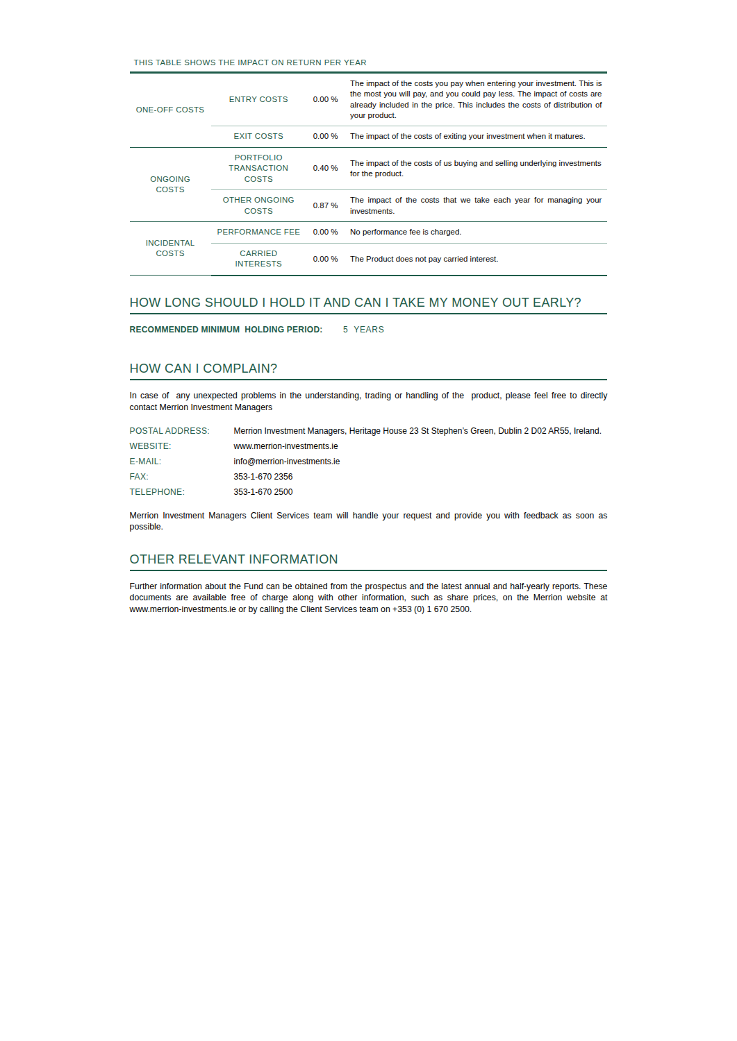THIS TABLE SHOWS THE IMPACT ON RETURN PER YEAR
| ONE-OFF COSTS | ENTRY COSTS | 0.00 % | The impact of the costs you pay when entering your investment. This is the most you will pay, and you could pay less. The impact of costs are already included in the price. This includes the costs of distribution of your product. |
| EXIT COSTS | 0.00 % | The impact of the costs of exiting your investment when it matures. |
| ONGOING COSTS | PORTFOLIO TRANSACTION COSTS | 0.40 % | The impact of the costs of us buying and selling underlying investments for the product. |
| OTHER ONGOING COSTS | 0.87 % | The impact of the costs that we take each year for managing your investments. |
| INCIDENTAL COSTS | PERFORMANCE FEE | 0.00 % | No performance fee is charged. |
| CARRIED INTERESTS | 0.00 % | The Product does not pay carried interest. |
HOW LONG SHOULD I HOLD IT AND CAN I TAKE MY MONEY OUT EARLY?
RECOMMENDED MINIMUM HOLDING PERIOD: 5 YEARS
HOW CAN I COMPLAIN?
In case of any unexpected problems in the understanding, trading or handling of the product, please feel free to directly contact Merrion Investment Managers
| POSTAL ADDRESS: | Merrion Investment Managers, Heritage House 23 St Stephen’s Green, Dublin 2 D02 AR55, Ireland. |
| WEBSITE: | www.merrion-investments.ie |
| E-MAIL: | info@merrion-investments.ie |
| FAX: | 353-1-670 2356 |
| TELEPHONE: | 353-1-670 2500 |
Merrion Investment Managers Client Services team will handle your request and provide you with feedback as soon as possible.
OTHER RELEVANT INFORMATION
Further information about the Fund can be obtained from the prospectus and the latest annual and half-yearly reports. These documents are available free of charge along with other information, such as share prices, on the Merrion website at www.merrion-investments.ie or by calling the Client Services team on +353 (0) 1 670 2500.